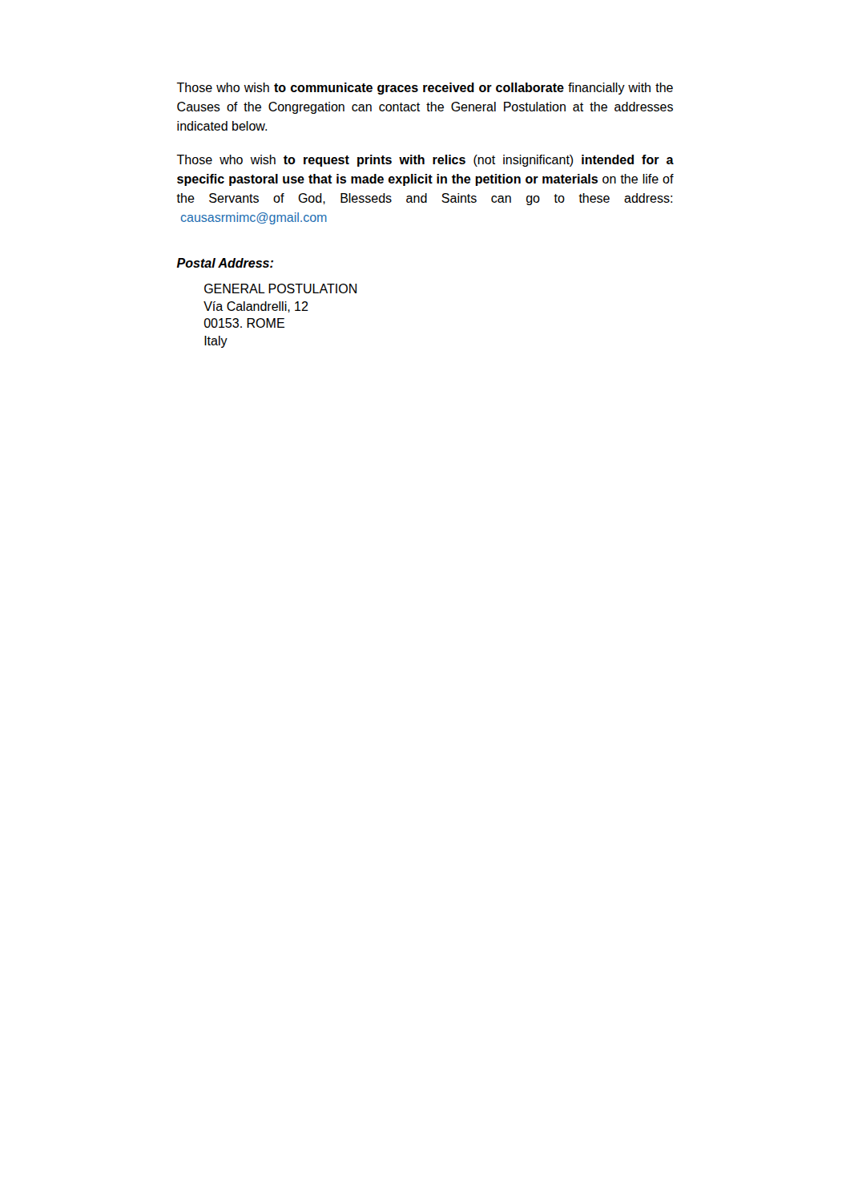Those who wish to communicate graces received or collaborate financially with the Causes of the Congregation can contact the General Postulation at the addresses indicated below.
Those who wish to request prints with relics (not insignificant) intended for a specific pastoral use that is made explicit in the petition or materials on the life of the Servants of God, Blesseds and Saints can go to these address: causasrmimc@gmail.com
Postal Address:
GENERAL POSTULATION Vía Calandrelli, 12 00153. ROME Italy